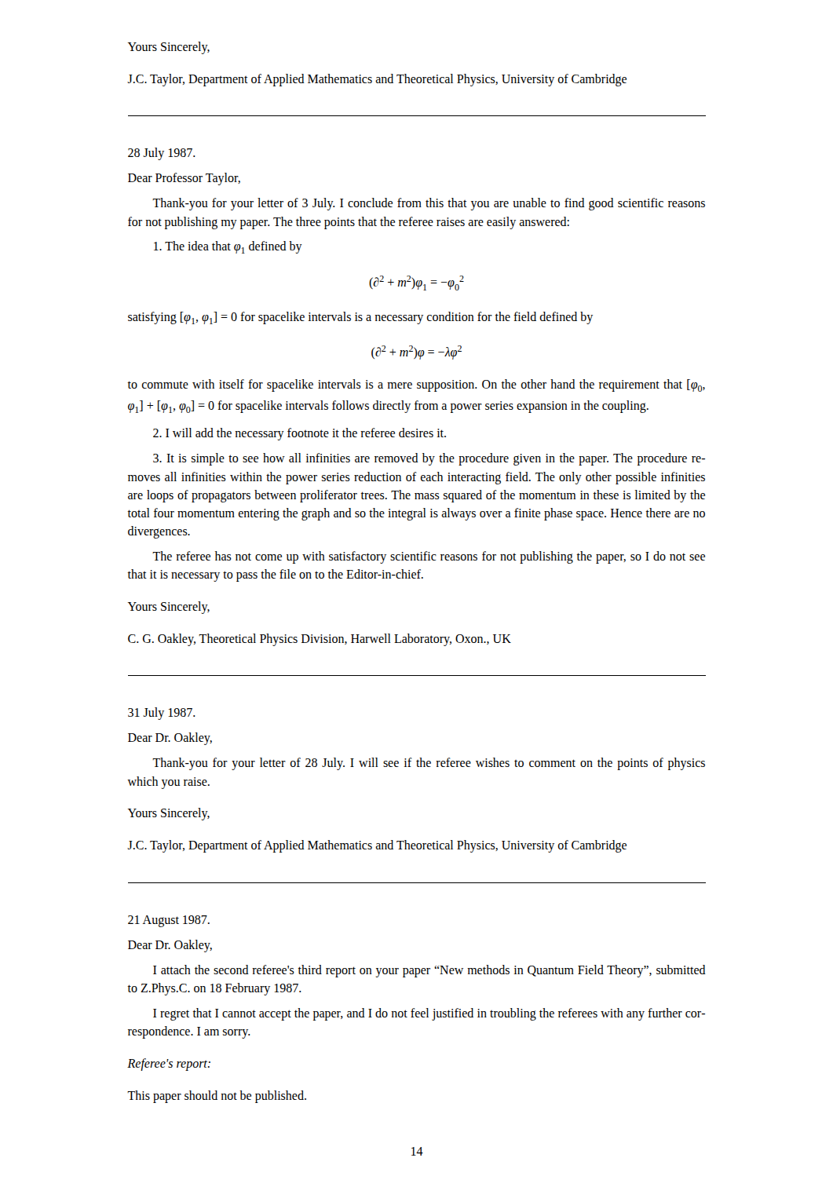Yours Sincerely,
J.C. Taylor, Department of Applied Mathematics and Theoretical Physics, University of Cambridge
28 July 1987.
Dear Professor Taylor,
Thank-you for your letter of 3 July. I conclude from this that you are unable to find good scientific reasons for not publishing my paper. The three points that the referee raises are easily answered:
1. The idea that φ1 defined by
(∂2 + m2)φ1 = −φ02
satisfying [φ1, φ1] = 0 for spacelike intervals is a necessary condition for the field defined by
(∂2 + m2)φ = −λφ2
to commute with itself for spacelike intervals is a mere supposition. On the other hand the requirement that [φ0, φ1] + [φ1, φ0] = 0 for spacelike intervals follows directly from a power series expansion in the coupling.
2. I will add the necessary footnote it the referee desires it.
3. It is simple to see how all infinities are removed by the procedure given in the paper. The procedure removes all infinities within the power series reduction of each interacting field. The only other possible infinities are loops of propagators between proliferator trees. The mass squared of the momentum in these is limited by the total four momentum entering the graph and so the integral is always over a finite phase space. Hence there are no divergences.
The referee has not come up with satisfactory scientific reasons for not publishing the paper, so I do not see that it is necessary to pass the file on to the Editor-in-chief.
Yours Sincerely,
C. G. Oakley, Theoretical Physics Division, Harwell Laboratory, Oxon., UK
31 July 1987.
Dear Dr. Oakley,
Thank-you for your letter of 28 July. I will see if the referee wishes to comment on the points of physics which you raise.
Yours Sincerely,
J.C. Taylor, Department of Applied Mathematics and Theoretical Physics, University of Cambridge
21 August 1987.
Dear Dr. Oakley,
I attach the second referee's third report on your paper “New methods in Quantum Field Theory”, submitted to Z.Phys.C. on 18 February 1987.
I regret that I cannot accept the paper, and I do not feel justified in troubling the referees with any further correspondence. I am sorry.
Referee's report:
This paper should not be published.
14